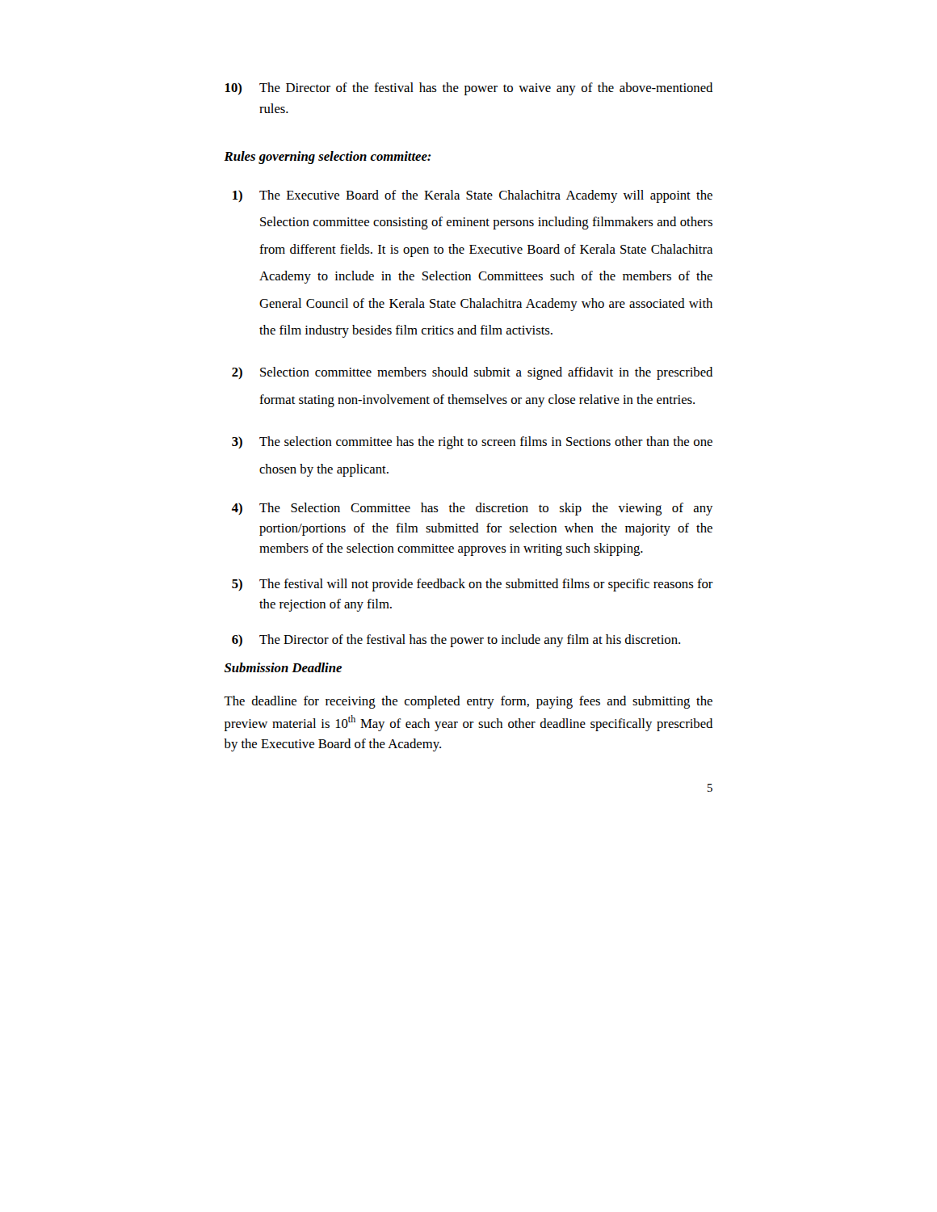10) The Director of the festival has the power to waive any of the above-mentioned rules.
Rules governing selection committee:
1) The Executive Board of the Kerala State Chalachitra Academy will appoint the Selection committee consisting of eminent persons including filmmakers and others from different fields. It is open to the Executive Board of Kerala State Chalachitra Academy to include in the Selection Committees such of the members of the General Council of the Kerala State Chalachitra Academy who are associated with the film industry besides film critics and film activists.
2) Selection committee members should submit a signed affidavit in the prescribed format stating non-involvement of themselves or any close relative in the entries.
3) The selection committee has the right to screen films in Sections other than the one chosen by the applicant.
4) The Selection Committee has the discretion to skip the viewing of any portion/portions of the film submitted for selection when the majority of the members of the selection committee approves in writing such skipping.
5) The festival will not provide feedback on the submitted films or specific reasons for the rejection of any film.
6) The Director of the festival has the power to include any film at his discretion.
Submission Deadline
The deadline for receiving the completed entry form, paying fees and submitting the preview material is 10th May of each year or such other deadline specifically prescribed by the Executive Board of the Academy.
5